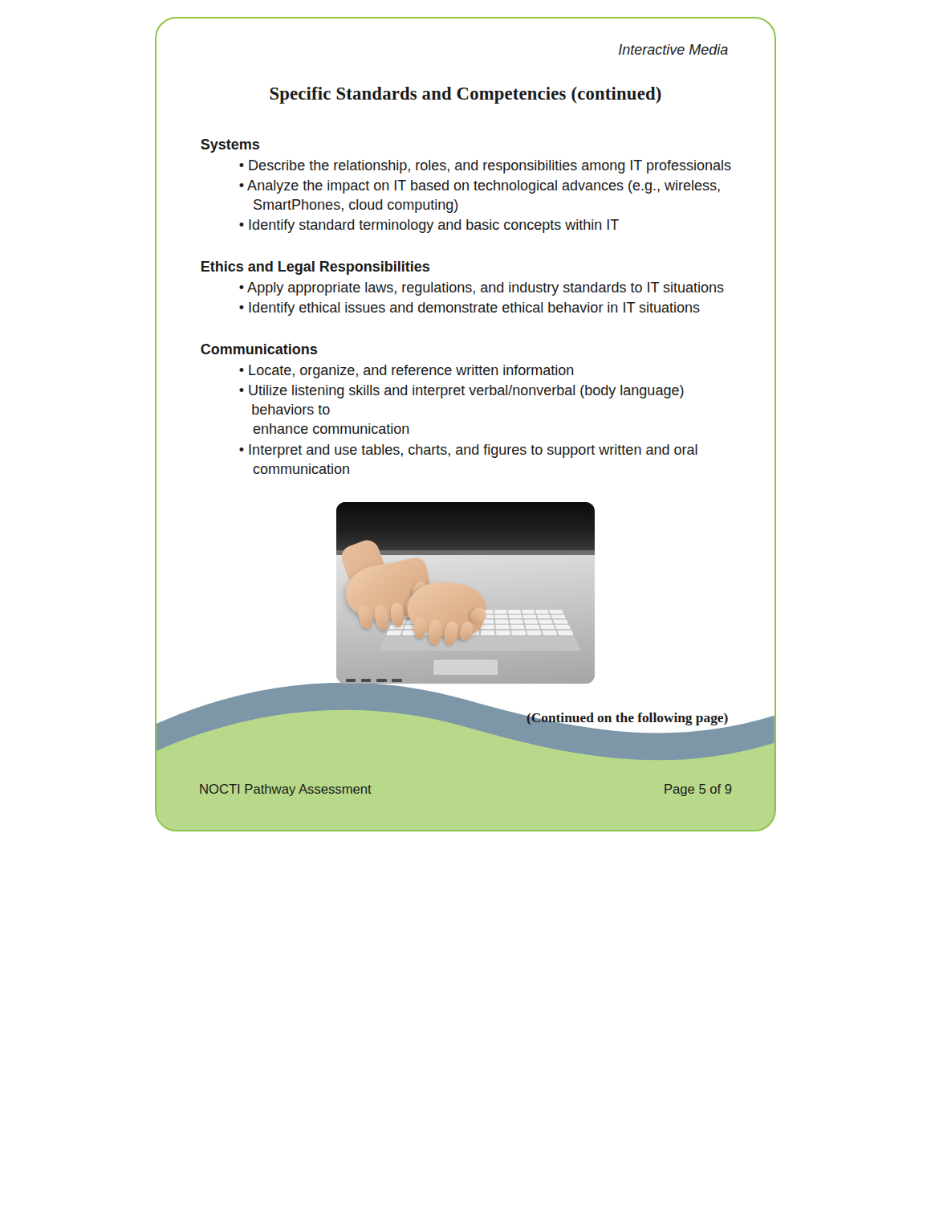Interactive Media
Specific Standards and Competencies (continued)
Systems
• Describe the relationship, roles, and responsibilities among IT professionals
• Analyze the impact on IT based on technological advances (e.g., wireless,SmartPhones, cloud computing)
• Identify standard terminology and basic concepts within IT
Ethics and Legal Responsibilities
• Apply appropriate laws, regulations, and industry standards to IT situations
• Identify ethical issues and demonstrate ethical behavior in IT situations
Communications
• Locate, organize, and reference written information
• Utilize listening skills and interpret verbal/nonverbal (body language) behaviors toenhance communication
• Interpret and use tables, charts, and figures to support written and oralcommunication
(Continued on the following page)
NOCTI Pathway Assessment Page 5 of 9